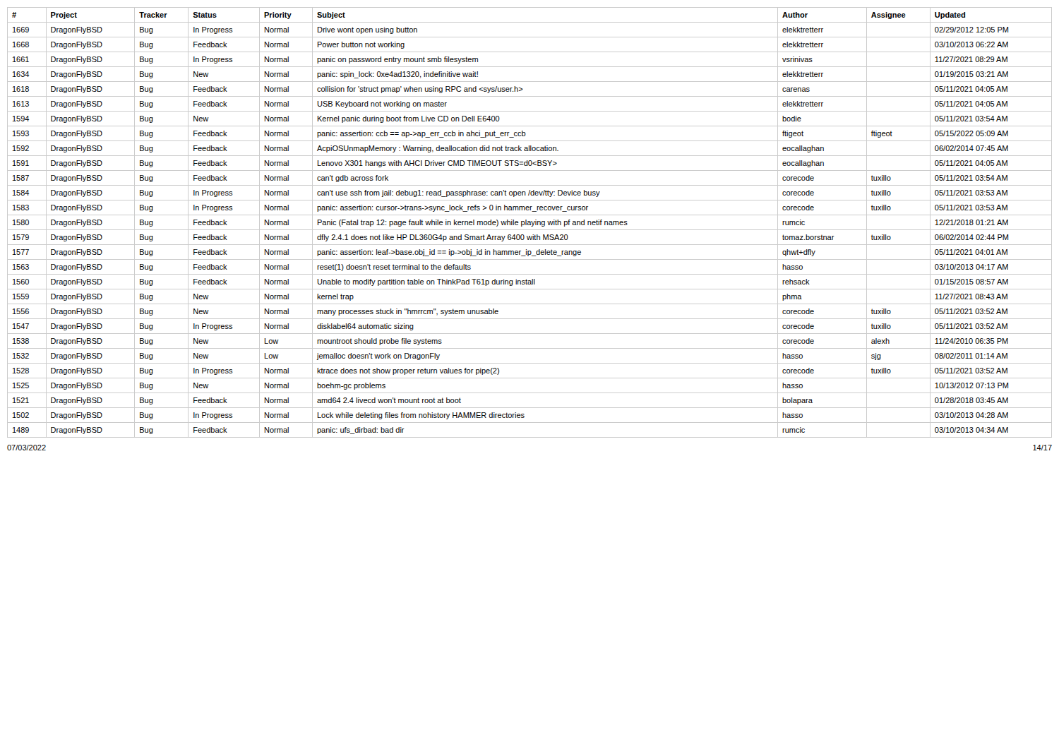| # | Project | Tracker | Status | Priority | Subject | Author | Assignee | Updated |
| --- | --- | --- | --- | --- | --- | --- | --- | --- |
| 1669 | DragonFlyBSD | Bug | In Progress | Normal | Drive wont open using button | elekktretterr | | 02/29/2012 12:05 PM |
| 1668 | DragonFlyBSD | Bug | Feedback | Normal | Power button not working | elekktretterr | | 03/10/2013 06:22 AM |
| 1661 | DragonFlyBSD | Bug | In Progress | Normal | panic on password entry mount smb filesystem | vsrinivas | | 11/27/2021 08:29 AM |
| 1634 | DragonFlyBSD | Bug | New | Normal | panic: spin_lock: 0xe4ad1320, indefinitive wait! | elekktretterr | | 01/19/2015 03:21 AM |
| 1618 | DragonFlyBSD | Bug | Feedback | Normal | collision for 'struct pmap' when using RPC and <sys/user.h> | carenas | | 05/11/2021 04:05 AM |
| 1613 | DragonFlyBSD | Bug | Feedback | Normal | USB Keyboard not working on master | elekktretterr | | 05/11/2021 04:05 AM |
| 1594 | DragonFlyBSD | Bug | New | Normal | Kernel panic during boot from Live CD on Dell E6400 | bodie | | 05/11/2021 03:54 AM |
| 1593 | DragonFlyBSD | Bug | Feedback | Normal | panic: assertion: ccb == ap->ap_err_ccb in ahci_put_err_ccb | ftigeot | ftigeot | 05/15/2022 05:09 AM |
| 1592 | DragonFlyBSD | Bug | Feedback | Normal | AcpiOSUnmapMemory : Warning, deallocation did not track allocation. | eocallaghan | | 06/02/2014 07:45 AM |
| 1591 | DragonFlyBSD | Bug | Feedback | Normal | Lenovo X301 hangs with AHCI Driver CMD TIMEOUT STS=d0<BSY> | eocallaghan | | 05/11/2021 04:05 AM |
| 1587 | DragonFlyBSD | Bug | Feedback | Normal | can't gdb across fork | corecode | tuxillo | 05/11/2021 03:54 AM |
| 1584 | DragonFlyBSD | Bug | In Progress | Normal | can't use ssh from jail: debug1: read_passphrase: can't open /dev/tty: Device busy | corecode | tuxillo | 05/11/2021 03:53 AM |
| 1583 | DragonFlyBSD | Bug | In Progress | Normal | panic: assertion: cursor->trans->sync_lock_refs > 0 in hammer_recover_cursor | corecode | tuxillo | 05/11/2021 03:53 AM |
| 1580 | DragonFlyBSD | Bug | Feedback | Normal | Panic (Fatal trap 12: page fault while in kernel mode) while playing with pf and netif names | rumcic | | 12/21/2018 01:21 AM |
| 1579 | DragonFlyBSD | Bug | Feedback | Normal | dfly 2.4.1 does not like HP DL360G4p and Smart Array 6400 with MSA20 | tomaz.borstnar | tuxillo | 06/02/2014 02:44 PM |
| 1577 | DragonFlyBSD | Bug | Feedback | Normal | panic: assertion: leaf->base.obj_id == ip->obj_id in hammer_ip_delete_range | qhwt+dfly | | 05/11/2021 04:01 AM |
| 1563 | DragonFlyBSD | Bug | Feedback | Normal | reset(1) doesn't reset terminal to the defaults | hasso | | 03/10/2013 04:17 AM |
| 1560 | DragonFlyBSD | Bug | Feedback | Normal | Unable to modify partition table on ThinkPad T61p during install | rehsack | | 01/15/2015 08:57 AM |
| 1559 | DragonFlyBSD | Bug | New | Normal | kernel trap | phma | | 11/27/2021 08:43 AM |
| 1556 | DragonFlyBSD | Bug | New | Normal | many processes stuck in "hmrrcm", system unusable | corecode | tuxillo | 05/11/2021 03:52 AM |
| 1547 | DragonFlyBSD | Bug | In Progress | Normal | disklabel64 automatic sizing | corecode | tuxillo | 05/11/2021 03:52 AM |
| 1538 | DragonFlyBSD | Bug | New | Low | mountroot should probe file systems | corecode | alexh | 11/24/2010 06:35 PM |
| 1532 | DragonFlyBSD | Bug | New | Low | jemalloc doesn't work on DragonFly | hasso | sjg | 08/02/2011 01:14 AM |
| 1528 | DragonFlyBSD | Bug | In Progress | Normal | ktrace does not show proper return values for pipe(2) | corecode | tuxillo | 05/11/2021 03:52 AM |
| 1525 | DragonFlyBSD | Bug | New | Normal | boehm-gc problems | hasso | | 10/13/2012 07:13 PM |
| 1521 | DragonFlyBSD | Bug | Feedback | Normal | amd64 2.4 livecd won't mount root at boot | bolapara | | 01/28/2018 03:45 AM |
| 1502 | DragonFlyBSD | Bug | In Progress | Normal | Lock while deleting files from nohistory HAMMER directories | hasso | | 03/10/2013 04:28 AM |
| 1489 | DragonFlyBSD | Bug | Feedback | Normal | panic: ufs_dirbad: bad dir | rumcic | | 03/10/2013 04:34 AM |
07/03/2022 14/17